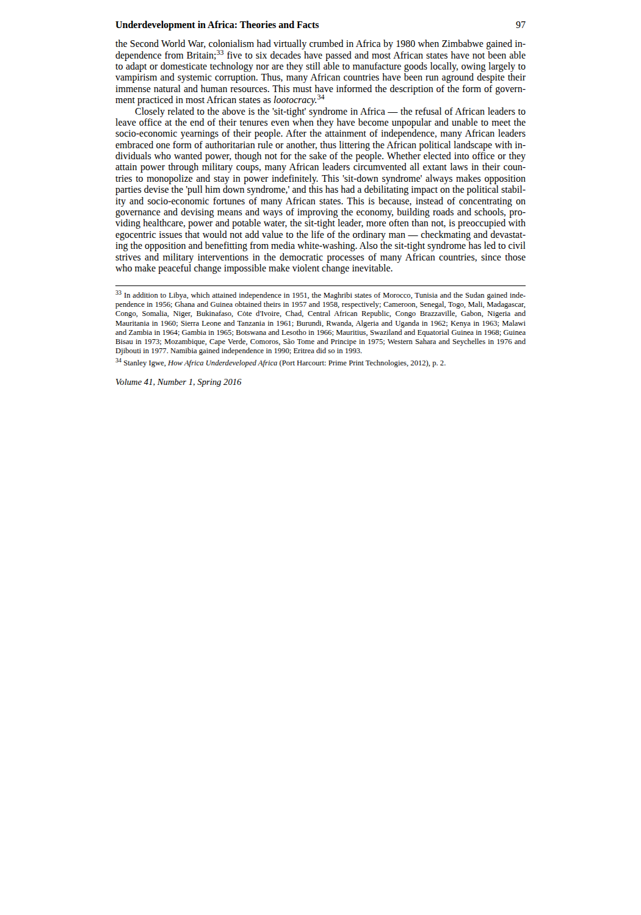Underdevelopment in Africa: Theories and Facts 97
the Second World War, colonialism had virtually crumbed in Africa by 1980 when Zimbabwe gained independence from Britain;33 five to six decades have passed and most African states have not been able to adapt or domesticate technology nor are they still able to manufacture goods locally, owing largely to vampirism and systemic corruption. Thus, many African countries have been run aground despite their immense natural and human resources. This must have informed the description of the form of government practiced in most African states as lootocracy.34
Closely related to the above is the 'sit-tight' syndrome in Africa — the refusal of African leaders to leave office at the end of their tenures even when they have become unpopular and unable to meet the socio-economic yearnings of their people. After the attainment of independence, many African leaders embraced one form of authoritarian rule or another, thus littering the African political landscape with individuals who wanted power, though not for the sake of the people. Whether elected into office or they attain power through military coups, many African leaders circumvented all extant laws in their countries to monopolize and stay in power indefinitely. This 'sit-down syndrome' always makes opposition parties devise the 'pull him down syndrome,' and this has had a debilitating impact on the political stability and socio-economic fortunes of many African states. This is because, instead of concentrating on governance and devising means and ways of improving the economy, building roads and schools, providing healthcare, power and potable water, the sit-tight leader, more often than not, is preoccupied with egocentric issues that would not add value to the life of the ordinary man — checkmating and devastating the opposition and benefitting from media white-washing. Also the sit-tight syndrome has led to civil strives and military interventions in the democratic processes of many African countries, since those who make peaceful change impossible make violent change inevitable.
33 In addition to Libya, which attained independence in 1951, the Maghribi states of Morocco, Tunisia and the Sudan gained independence in 1956; Ghana and Guinea obtained theirs in 1957 and 1958, respectively; Cameroon, Senegal, Togo, Mali, Madagascar, Congo, Somalia, Niger, Bukinafaso, Cȯte d'Ivoire, Chad, Central African Republic, Congo Brazzaville, Gabon, Nigeria and Mauritania in 1960; Sierra Leone and Tanzania in 1961; Burundi, Rwanda, Algeria and Uganda in 1962; Kenya in 1963; Malawi and Zambia in 1964; Gambia in 1965; Botswana and Lesotho in 1966; Mauritius, Swaziland and Equatorial Guinea in 1968; Guinea Bisau in 1973; Mozambique, Cape Verde, Comoros, São Tome and Principe in 1975; Western Sahara and Seychelles in 1976 and Djibouti in 1977. Namibia gained independence in 1990; Eritrea did so in 1993.
34 Stanley Igwe, How Africa Underdeveloped Africa (Port Harcourt: Prime Print Technologies, 2012), p. 2.
Volume 41, Number 1, Spring 2016